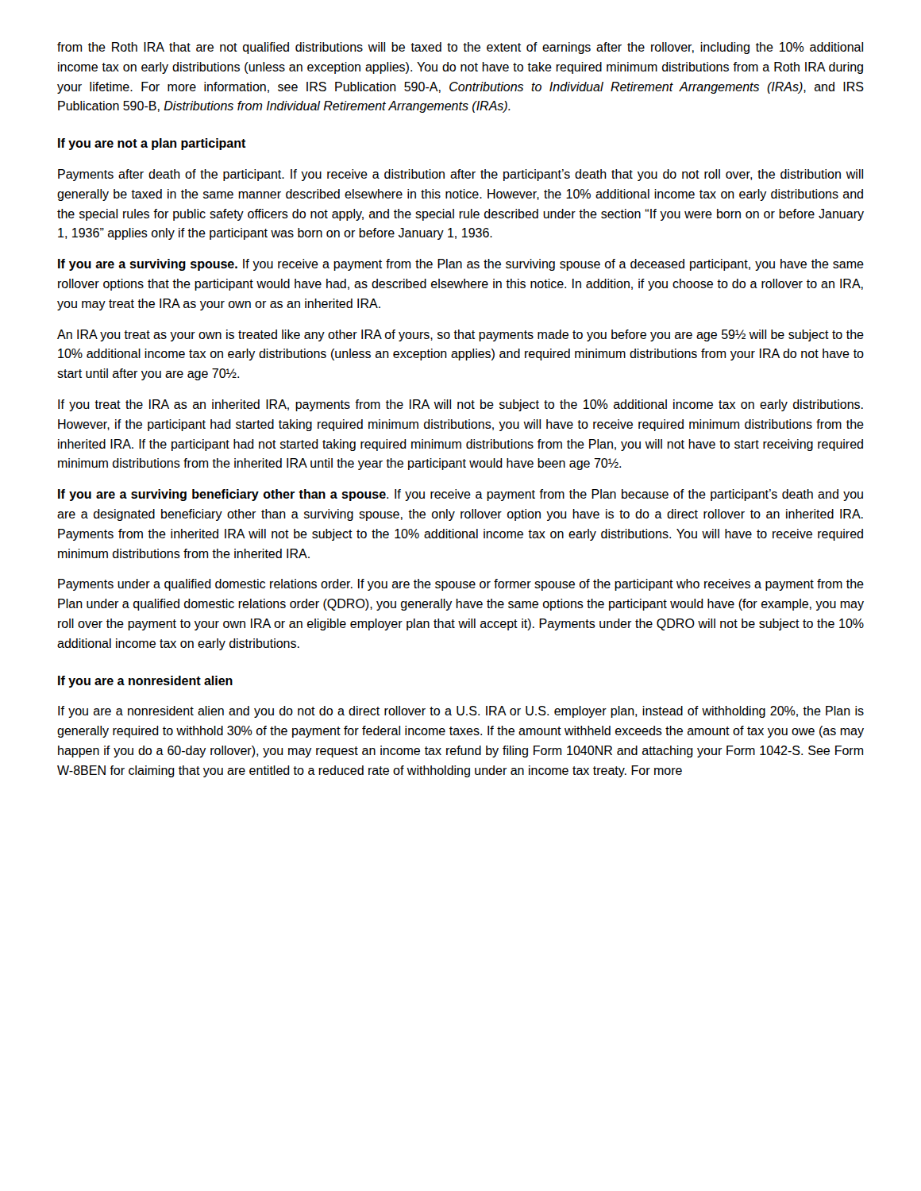from the Roth IRA that are not qualified distributions will be taxed to the extent of earnings after the rollover, including the 10% additional income tax on early distributions (unless an exception applies). You do not have to take required minimum distributions from a Roth IRA during your lifetime. For more information, see IRS Publication 590-A, Contributions to Individual Retirement Arrangements (IRAs), and IRS Publication 590-B, Distributions from Individual Retirement Arrangements (IRAs).
If you are not a plan participant
Payments after death of the participant. If you receive a distribution after the participant’s death that you do not roll over, the distribution will generally be taxed in the same manner described elsewhere in this notice. However, the 10% additional income tax on early distributions and the special rules for public safety officers do not apply, and the special rule described under the section “If you were born on or before January 1, 1936” applies only if the participant was born on or before January 1, 1936.
If you are a surviving spouse. If you receive a payment from the Plan as the surviving spouse of a deceased participant, you have the same rollover options that the participant would have had, as described elsewhere in this notice. In addition, if you choose to do a rollover to an IRA, you may treat the IRA as your own or as an inherited IRA.
An IRA you treat as your own is treated like any other IRA of yours, so that payments made to you before you are age 59½ will be subject to the 10% additional income tax on early distributions (unless an exception applies) and required minimum distributions from your IRA do not have to start until after you are age 70½.
If you treat the IRA as an inherited IRA, payments from the IRA will not be subject to the 10% additional income tax on early distributions. However, if the participant had started taking required minimum distributions, you will have to receive required minimum distributions from the inherited IRA. If the participant had not started taking required minimum distributions from the Plan, you will not have to start receiving required minimum distributions from the inherited IRA until the year the participant would have been age 70½.
If you are a surviving beneficiary other than a spouse. If you receive a payment from the Plan because of the participant’s death and you are a designated beneficiary other than a surviving spouse, the only rollover option you have is to do a direct rollover to an inherited IRA. Payments from the inherited IRA will not be subject to the 10% additional income tax on early distributions. You will have to receive required minimum distributions from the inherited IRA.
Payments under a qualified domestic relations order. If you are the spouse or former spouse of the participant who receives a payment from the Plan under a qualified domestic relations order (QDRO), you generally have the same options the participant would have (for example, you may roll over the payment to your own IRA or an eligible employer plan that will accept it). Payments under the QDRO will not be subject to the 10% additional income tax on early distributions.
If you are a nonresident alien
If you are a nonresident alien and you do not do a direct rollover to a U.S. IRA or U.S. employer plan, instead of withholding 20%, the Plan is generally required to withhold 30% of the payment for federal income taxes. If the amount withheld exceeds the amount of tax you owe (as may happen if you do a 60-day rollover), you may request an income tax refund by filing Form 1040NR and attaching your Form 1042-S. See Form W-8BEN for claiming that you are entitled to a reduced rate of withholding under an income tax treaty. For more